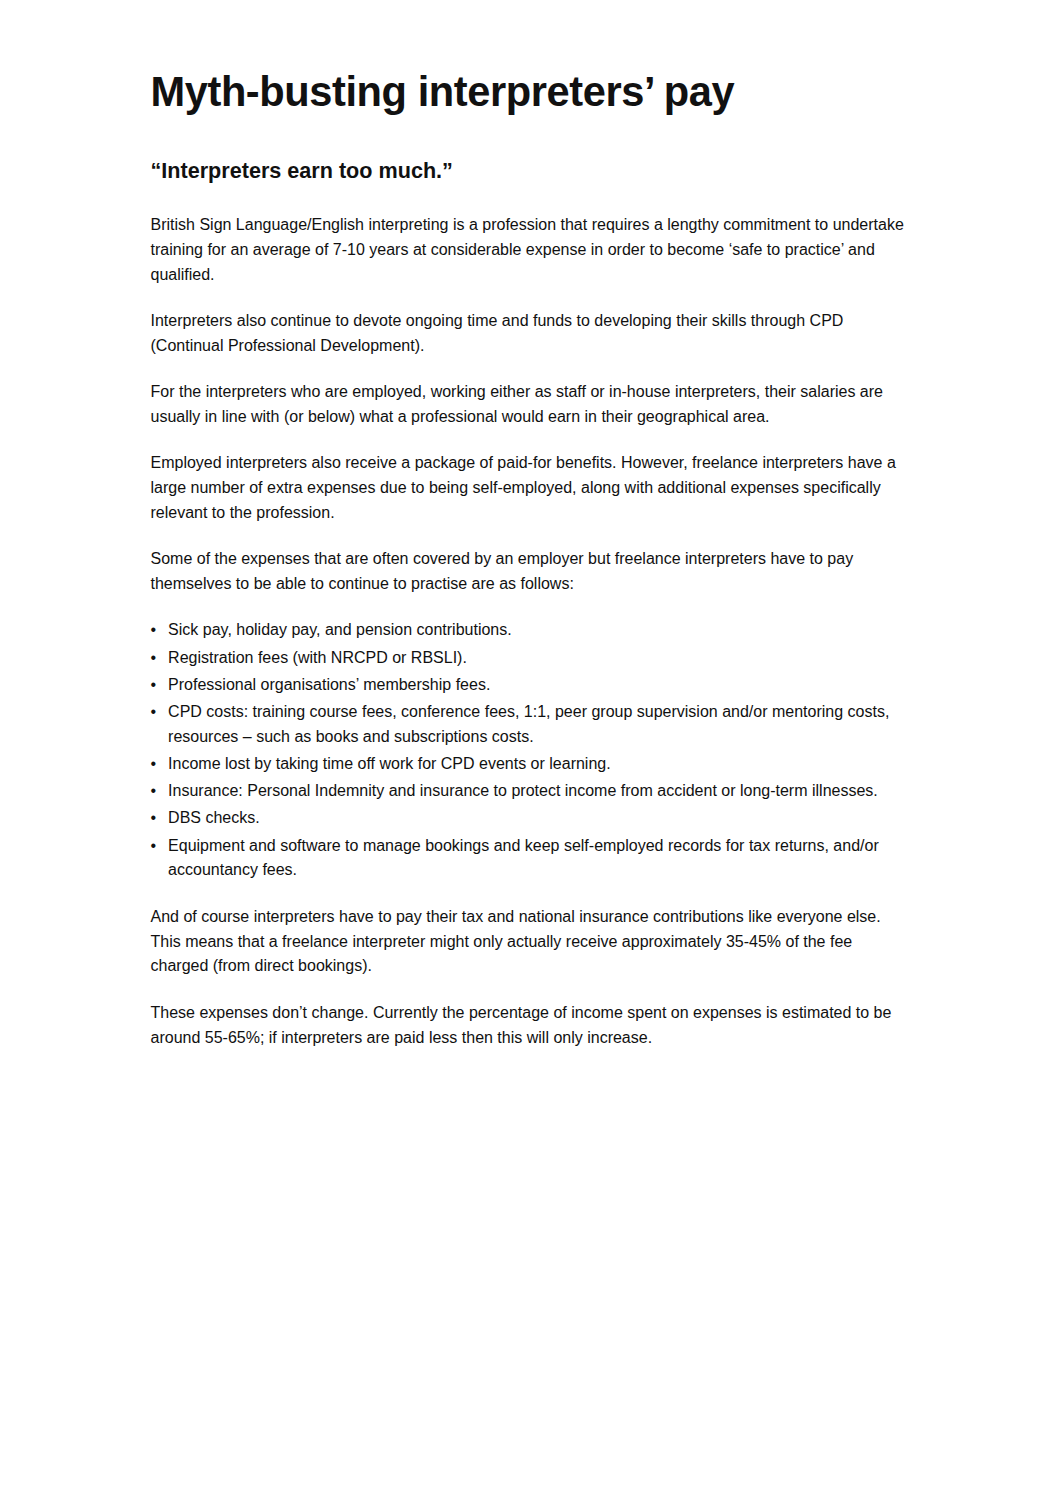Myth-busting interpreters’ pay
“Interpreters earn too much.”
British Sign Language/English interpreting is a profession that requires a lengthy commitment to undertake training for an average of 7-10 years at considerable expense in order to become ‘safe to practice’ and qualified.
Interpreters also continue to devote ongoing time and funds to developing their skills through CPD (Continual Professional Development).
For the interpreters who are employed, working either as staff or in-house interpreters, their salaries are usually in line with (or below) what a professional would earn in their geographical area.
Employed interpreters also receive a package of paid-for benefits. However, freelance interpreters have a large number of extra expenses due to being self-employed, along with additional expenses specifically relevant to the profession.
Some of the expenses that are often covered by an employer but freelance interpreters have to pay themselves to be able to continue to practise are as follows:
Sick pay, holiday pay, and pension contributions.
Registration fees (with NRCPD or RBSLI).
Professional organisations’ membership fees.
CPD costs: training course fees, conference fees, 1:1, peer group supervision and/or mentoring costs, resources – such as books and subscriptions costs.
Income lost by taking time off work for CPD events or learning.
Insurance: Personal Indemnity and insurance to protect income from accident or long-term illnesses.
DBS checks.
Equipment and software to manage bookings and keep self-employed records for tax returns, and/or accountancy fees.
And of course interpreters have to pay their tax and national insurance contributions like everyone else. This means that a freelance interpreter might only actually receive approximately 35-45% of the fee charged (from direct bookings).
These expenses don’t change. Currently the percentage of income spent on expenses is estimated to be around 55-65%; if interpreters are paid less then this will only increase.